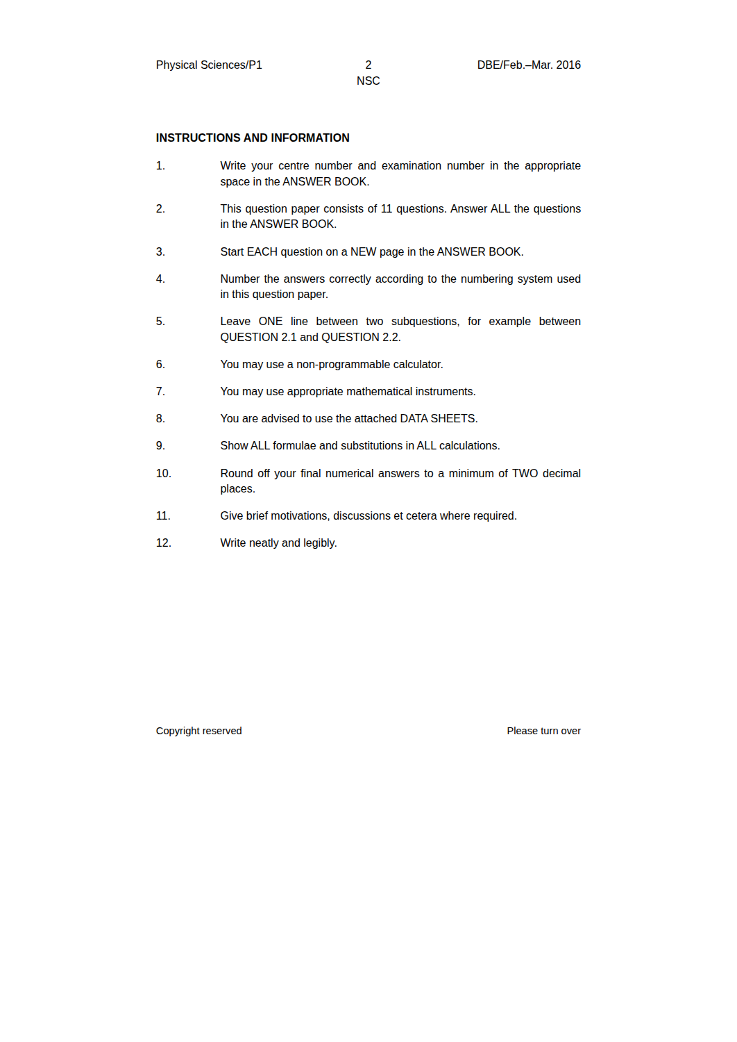Physical Sciences/P1
2 NSC
DBE/Feb.–Mar. 2016
INSTRUCTIONS AND INFORMATION
1. Write your centre number and examination number in the appropriate space in the ANSWER BOOK.
2. This question paper consists of 11 questions. Answer ALL the questions in the ANSWER BOOK.
3. Start EACH question on a NEW page in the ANSWER BOOK.
4. Number the answers correctly according to the numbering system used in this question paper.
5. Leave ONE line between two subquestions, for example between QUESTION 2.1 and QUESTION 2.2.
6. You may use a non-programmable calculator.
7. You may use appropriate mathematical instruments.
8. You are advised to use the attached DATA SHEETS.
9. Show ALL formulae and substitutions in ALL calculations.
10. Round off your final numerical answers to a minimum of TWO decimal places.
11. Give brief motivations, discussions et cetera where required.
12. Write neatly and legibly.
Copyright reserved
Please turn over